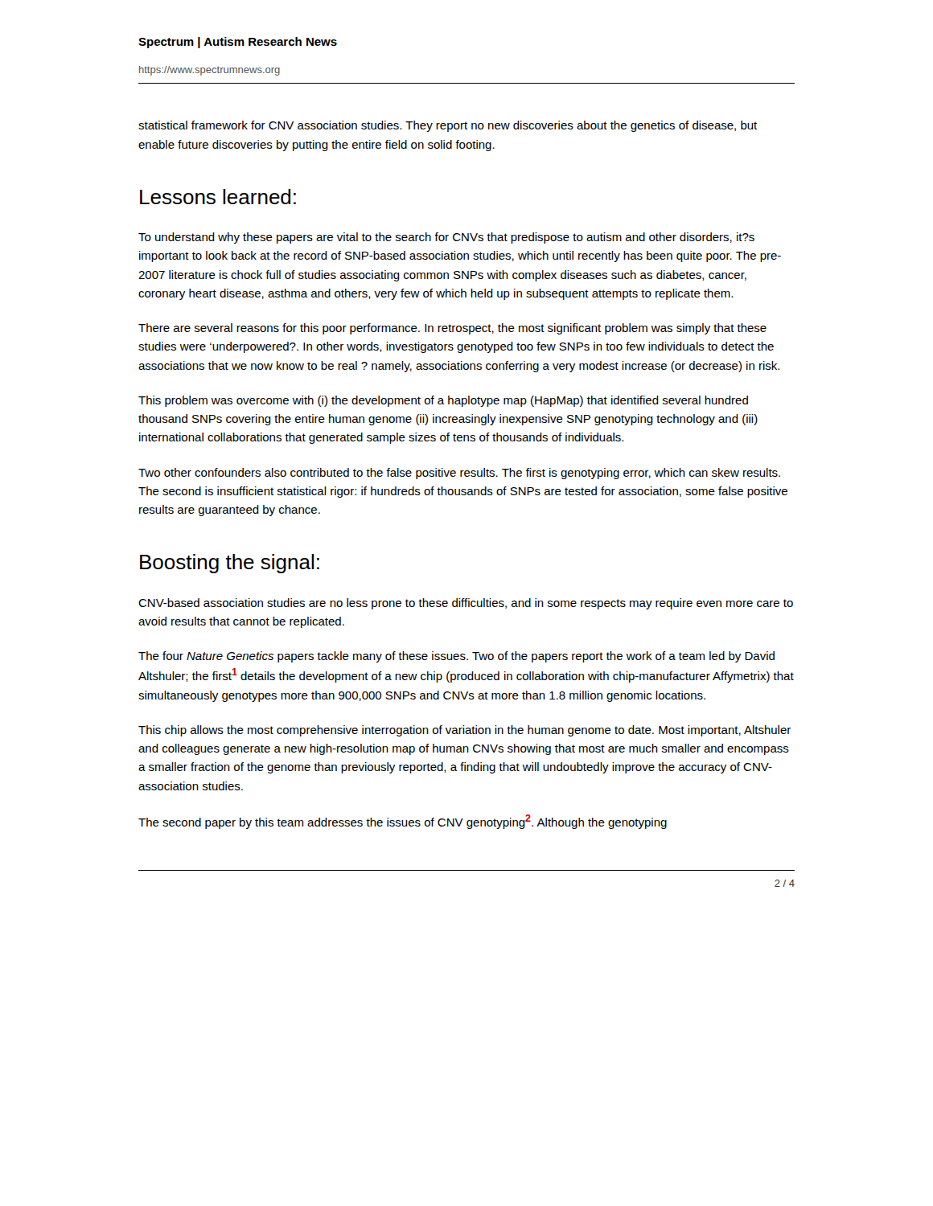Spectrum | Autism Research News
https://www.spectrumnews.org
statistical framework for CNV association studies. They report no new discoveries about the genetics of disease, but enable future discoveries by putting the entire field on solid footing.
Lessons learned:
To understand why these papers are vital to the search for CNVs that predispose to autism and other disorders, it?s important to look back at the record of SNP-based association studies, which until recently has been quite poor. The pre-2007 literature is chock full of studies associating common SNPs with complex diseases such as diabetes, cancer, coronary heart disease, asthma and others, very few of which held up in subsequent attempts to replicate them.
There are several reasons for this poor performance. In retrospect, the most significant problem was simply that these studies were ‘underpowered?. In other words, investigators genotyped too few SNPs in too few individuals to detect the associations that we now know to be real ? namely, associations conferring a very modest increase (or decrease) in risk.
This problem was overcome with (i) the development of a haplotype map (HapMap) that identified several hundred thousand SNPs covering the entire human genome (ii) increasingly inexpensive SNP genotyping technology and (iii) international collaborations that generated sample sizes of tens of thousands of individuals.
Two other confounders also contributed to the false positive results. The first is genotyping error, which can skew results. The second is insufficient statistical rigor: if hundreds of thousands of SNPs are tested for association, some false positive results are guaranteed by chance.
Boosting the signal:
CNV-based association studies are no less prone to these difficulties, and in some respects may require even more care to avoid results that cannot be replicated.
The four Nature Genetics papers tackle many of these issues. Two of the papers report the work of a team led by David Altshuler; the first1 details the development of a new chip (produced in collaboration with chip-manufacturer Affymetrix) that simultaneously genotypes more than 900,000 SNPs and CNVs at more than 1.8 million genomic locations.
This chip allows the most comprehensive interrogation of variation in the human genome to date. Most important, Altshuler and colleagues generate a new high-resolution map of human CNVs showing that most are much smaller and encompass a smaller fraction of the genome than previously reported, a finding that will undoubtedly improve the accuracy of CNV-association studies.
The second paper by this team addresses the issues of CNV genotyping2. Although the genotyping
2 / 4